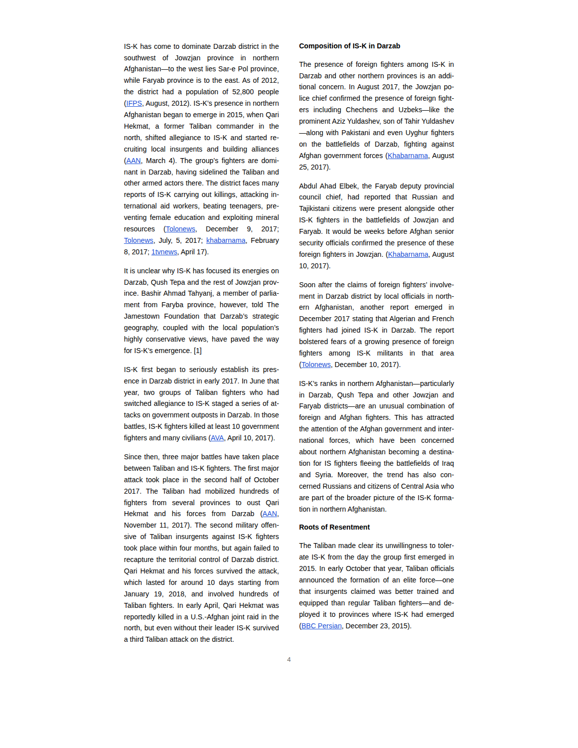IS-K has come to dominate Darzab district in the southwest of Jowzjan province in northern Afghanistan—to the west lies Sar-e Pol province, while Faryab province is to the east. As of 2012, the district had a population of 52,800 people (IFPS, August, 2012). IS-K’s presence in northern Afghanistan began to emerge in 2015, when Qari Hekmat, a former Taliban commander in the north, shifted allegiance to IS-K and started recruiting local insurgents and building alliances (AAN, March 4). The group’s fighters are dominant in Darzab, having sidelined the Taliban and other armed actors there. The district faces many reports of IS-K carrying out killings, attacking international aid workers, beating teenagers, preventing female education and exploiting mineral resources (Tolonews, December 9, 2017; Tolonews, July, 5, 2017; khabarnama, February 8, 2017; 1tvnews, April 17).
It is unclear why IS-K has focused its energies on Darzab, Qush Tepa and the rest of Jowzjan province. Bashir Ahmad Tahyanj, a member of parliament from Faryba province, however, told The Jamestown Foundation that Darzab’s strategic geography, coupled with the local population’s highly conservative views, have paved the way for IS-K’s emergence. [1]
IS-K first began to seriously establish its presence in Darzab district in early 2017. In June that year, two groups of Taliban fighters who had switched allegiance to IS-K staged a series of attacks on government outposts in Darzab. In those battles, IS-K fighters killed at least 10 government fighters and many civilians (AVA, April 10, 2017).
Since then, three major battles have taken place between Taliban and IS-K fighters. The first major attack took place in the second half of October 2017. The Taliban had mobilized hundreds of fighters from several provinces to oust Qari Hekmat and his forces from Darzab (AAN, November 11, 2017). The second military offensive of Taliban insurgents against IS-K fighters took place within four months, but again failed to recapture the territorial control of Darzab district. Qari Hekmat and his forces survived the attack, which lasted for around 10 days starting from January 19, 2018, and involved hundreds of Taliban fighters. In early April, Qari Hekmat was reportedly killed in a U.S.-Afghan joint raid in the north, but even without their leader IS-K survived a third Taliban attack on the district.
Composition of IS-K in Darzab
The presence of foreign fighters among IS-K in Darzab and other northern provinces is an additional concern. In August 2017, the Jowzjan police chief confirmed the presence of foreign fighters including Chechens and Uzbeks—like the prominent Aziz Yuldashev, son of Tahir Yuldashev—along with Pakistani and even Uyghur fighters on the battlefields of Darzab, fighting against Afghan government forces (Khabarnama, August 25, 2017).
Abdul Ahad Elbek, the Faryab deputy provincial council chief, had reported that Russian and Tajikistani citizens were present alongside other IS-K fighters in the battlefields of Jowzjan and Faryab. It would be weeks before Afghan senior security officials confirmed the presence of these foreign fighters in Jowzjan. (Khabarnama, August 10, 2017).
Soon after the claims of foreign fighters’ involvement in Darzab district by local officials in northern Afghanistan, another report emerged in December 2017 stating that Algerian and French fighters had joined IS-K in Darzab. The report bolstered fears of a growing presence of foreign fighters among IS-K militants in that area (Tolonews, December 10, 2017).
IS-K’s ranks in northern Afghanistan—particularly in Darzab, Qush Tepa and other Jowzjan and Faryab districts—are an unusual combination of foreign and Afghan fighters. This has attracted the attention of the Afghan government and international forces, which have been concerned about northern Afghanistan becoming a destination for IS fighters fleeing the battlefields of Iraq and Syria. Moreover, the trend has also concerned Russians and citizens of Central Asia who are part of the broader picture of the IS-K formation in northern Afghanistan.
Roots of Resentment
The Taliban made clear its unwillingness to tolerate IS-K from the day the group first emerged in 2015. In early October that year, Taliban officials announced the formation of an elite force—one that insurgents claimed was better trained and equipped than regular Taliban fighters—and deployed it to provinces where IS-K had emerged (BBC Persian, December 23, 2015).
4